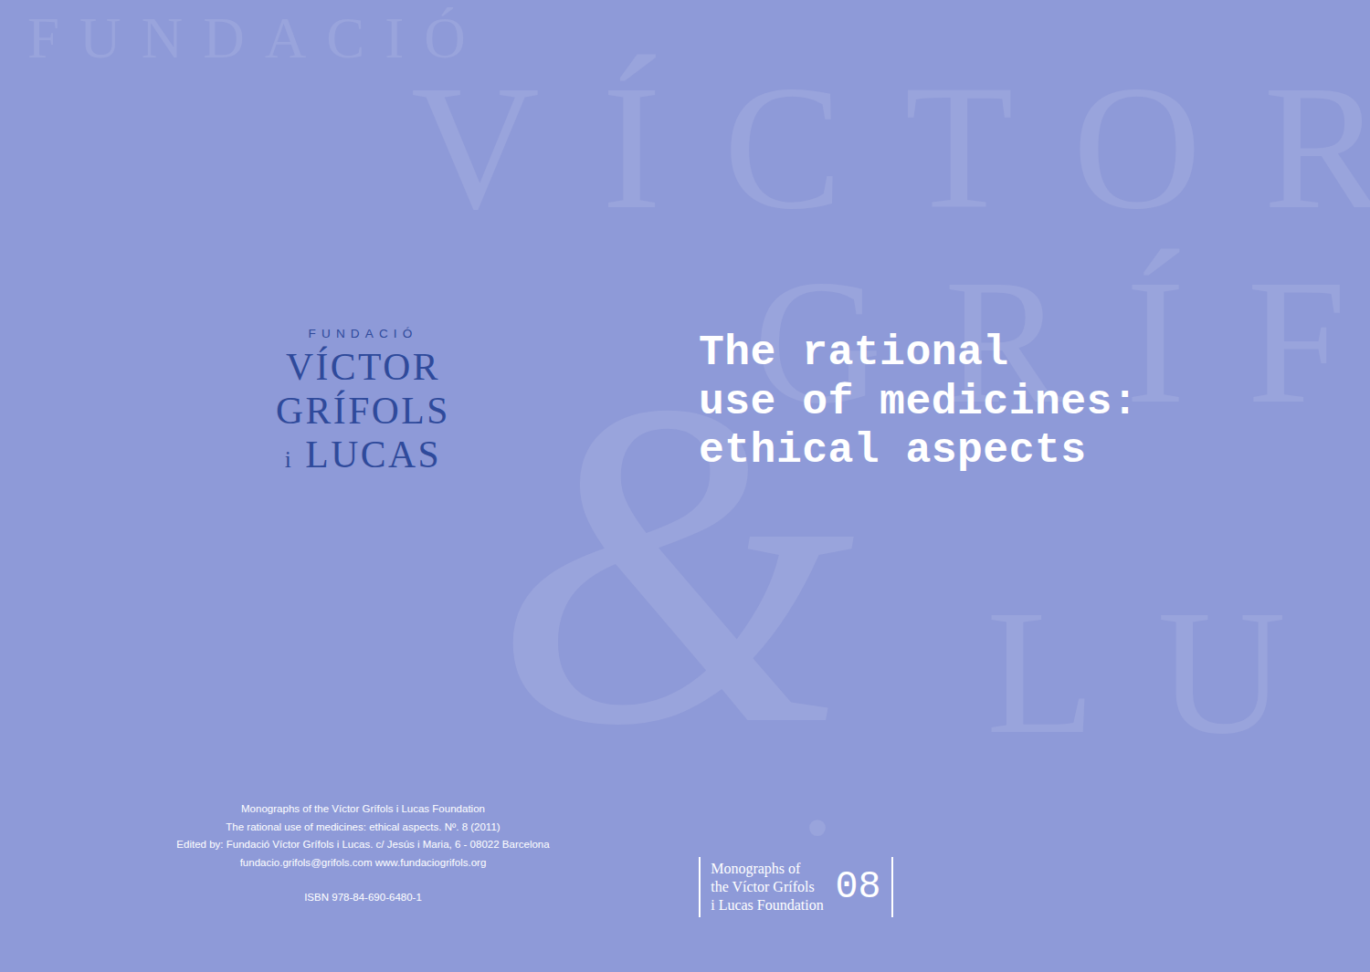FUNDACIÓ VÍCTOR GRÍFO & LU ·
FUNDACIÓ
VÍCTOR
GRÍFOLS
i LUCAS
The rational
use of medicines:
ethical aspects
Monographs of
the Víctor Grífols
i Lucas Foundation
08
Monographs of the Víctor Grífols i Lucas Foundation
The rational use of medicines: ethical aspects. Nº. 8 (2011)
Edited by: Fundació Víctor Grífols i Lucas. c/ Jesús i Maria, 6 - 08022 Barcelona
fundacio.grifols@grifols.com www.fundaciogrifols.org
ISBN 978-84-690-6480-1